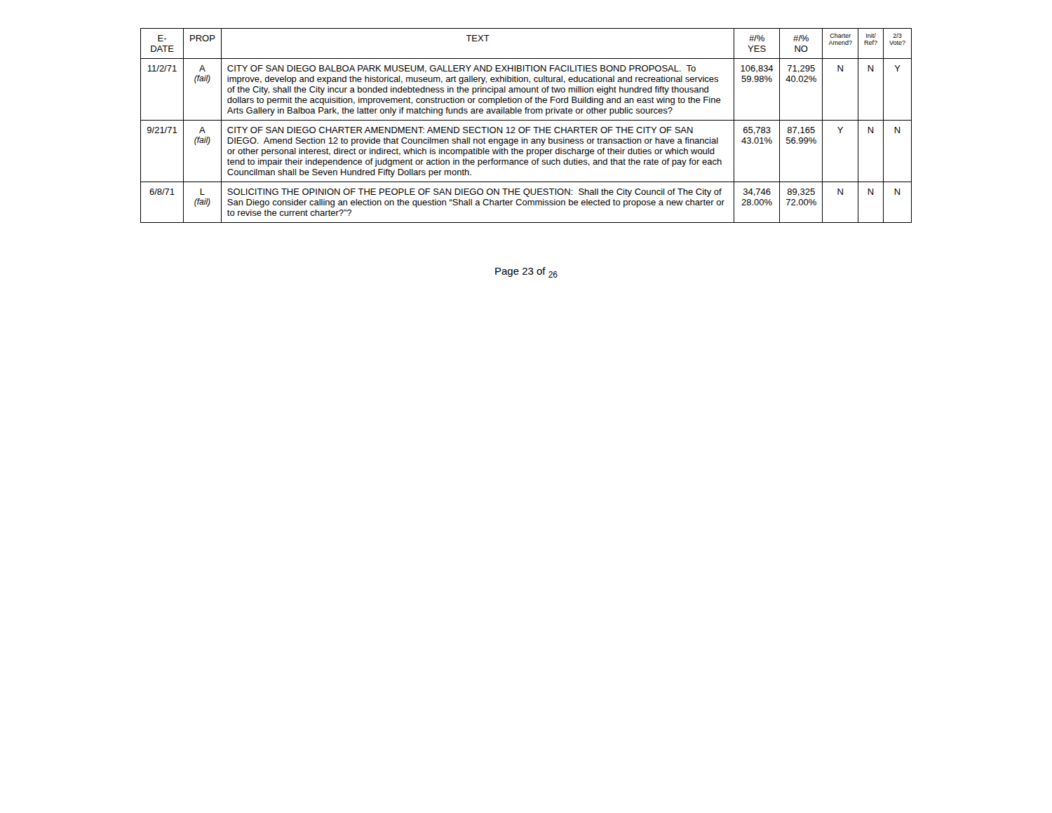| E-DATE | PROP | TEXT | #/% YES | #/% NO | Charter Amend? | Init/ Ref? | 2/3 Vote? |
| --- | --- | --- | --- | --- | --- | --- | --- |
| 11/2/71 | A (fail) | CITY OF SAN DIEGO BALBOA PARK MUSEUM, GALLERY AND EXHIBITION FACILITIES BOND PROPOSAL. To improve, develop and expand the historical, museum, art gallery, exhibition, cultural, educational and recreational services of the City, shall the City incur a bonded indebtedness in the principal amount of two million eight hundred fifty thousand dollars to permit the acquisition, improvement, construction or completion of the Ford Building and an east wing to the Fine Arts Gallery in Balboa Park, the latter only if matching funds are available from private or other public sources? | 106,834 59.98% | 71,295 40.02% | N | N | Y |
| 9/21/71 | A (fail) | CITY OF SAN DIEGO CHARTER AMENDMENT: AMEND SECTION 12 OF THE CHARTER OF THE CITY OF SAN DIEGO. Amend Section 12 to provide that Councilmen shall not engage in any business or transaction or have a financial or other personal interest, direct or indirect, which is incompatible with the proper discharge of their duties or which would tend to impair their independence of judgment or action in the performance of such duties, and that the rate of pay for each Councilman shall be Seven Hundred Fifty Dollars per month. | 65,783 43.01% | 87,165 56.99% | Y | N | N |
| 6/8/71 | L (fail) | SOLICITING THE OPINION OF THE PEOPLE OF SAN DIEGO ON THE QUESTION: Shall the City Council of The City of San Diego consider calling an election on the question “Shall a Charter Commission be elected to propose a new charter or to revise the current charter?”? | 34,746 28.00% | 89,325 72.00% | N | N | N |
Page 23 of 26